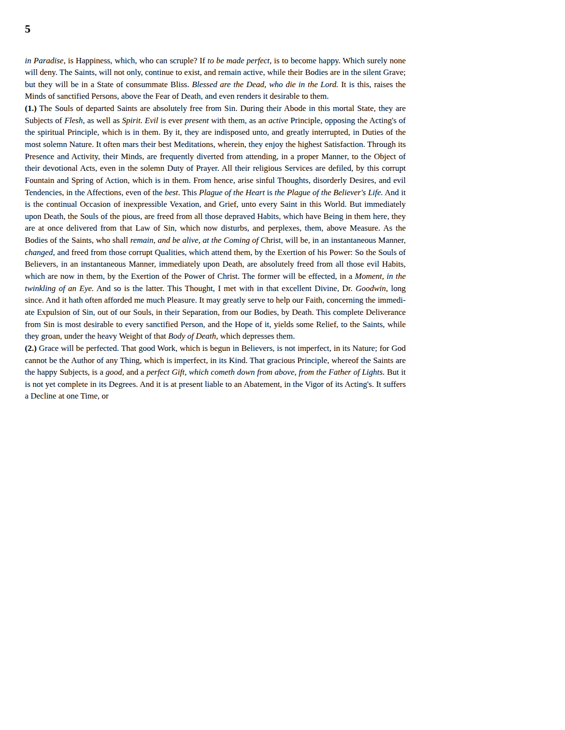5
in Paradise, is Happiness, which, who can scruple? If to be made perfect, is to become happy. Which surely none will deny. The Saints, will not only, continue to exist, and remain active, while their Bodies are in the silent Grave; but they will be in a State of consummate Bliss. Blessed are the Dead, who die in the Lord. It is this, raises the Minds of sanctified Persons, above the Fear of Death, and even renders it desirable to them.
(1.) The Souls of departed Saints are absolutely free from Sin. During their Abode in this mortal State, they are Subjects of Flesh, as well as Spirit. Evil is ever present with them, as an active Principle, opposing the Acting's of the spiritual Principle, which is in them. By it, they are indisposed unto, and greatly interrupted, in Duties of the most solemn Nature. It often mars their best Meditations, wherein, they enjoy the highest Satisfaction. Through its Presence and Activity, their Minds, are frequently diverted from attending, in a proper Manner, to the Object of their devotional Acts, even in the solemn Duty of Prayer. All their religious Services are defiled, by this corrupt Fountain and Spring of Action, which is in them. From hence, arise sinful Thoughts, disorderly Desires, and evil Tendencies, in the Affections, even of the best. This Plague of the Heart is the Plague of the Believer's Life. And it is the continual Occasion of inexpressible Vexation, and Grief, unto every Saint in this World. But immediately upon Death, the Souls of the pious, are freed from all those depraved Habits, which have Being in them here, they are at once delivered from that Law of Sin, which now disturbs, and perplexes, them, above Measure. As the Bodies of the Saints, who shall remain, and be alive, at the Coming of Christ, will be, in an instantaneous Manner, changed, and freed from those corrupt Qualities, which attend them, by the Exertion of his Power: So the Souls of Believers, in an instantaneous Manner, immediately upon Death, are absolutely freed from all those evil Habits, which are now in them, by the Exertion of the Power of Christ. The former will be effected, in a Moment, in the twinkling of an Eye. And so is the latter. This Thought, I met with in that excellent Divine, Dr. Goodwin, long since. And it hath often afforded me much Pleasure. It may greatly serve to help our Faith, concerning the immediate Expulsion of Sin, out of our Souls, in their Separation, from our Bodies, by Death. This complete Deliverance from Sin is most desirable to every sanctified Person, and the Hope of it, yields some Relief, to the Saints, while they groan, under the heavy Weight of that Body of Death, which depresses them.
(2.) Grace will be perfected. That good Work, which is begun in Believers, is not imperfect, in its Nature; for God cannot be the Author of any Thing, which is imperfect, in its Kind. That gracious Principle, whereof the Saints are the happy Subjects, is a good, and a perfect Gift, which cometh down from above, from the Father of Lights. But it is not yet complete in its Degrees. And it is at present liable to an Abatement, in the Vigor of its Acting's. It suffers a Decline at one Time, or